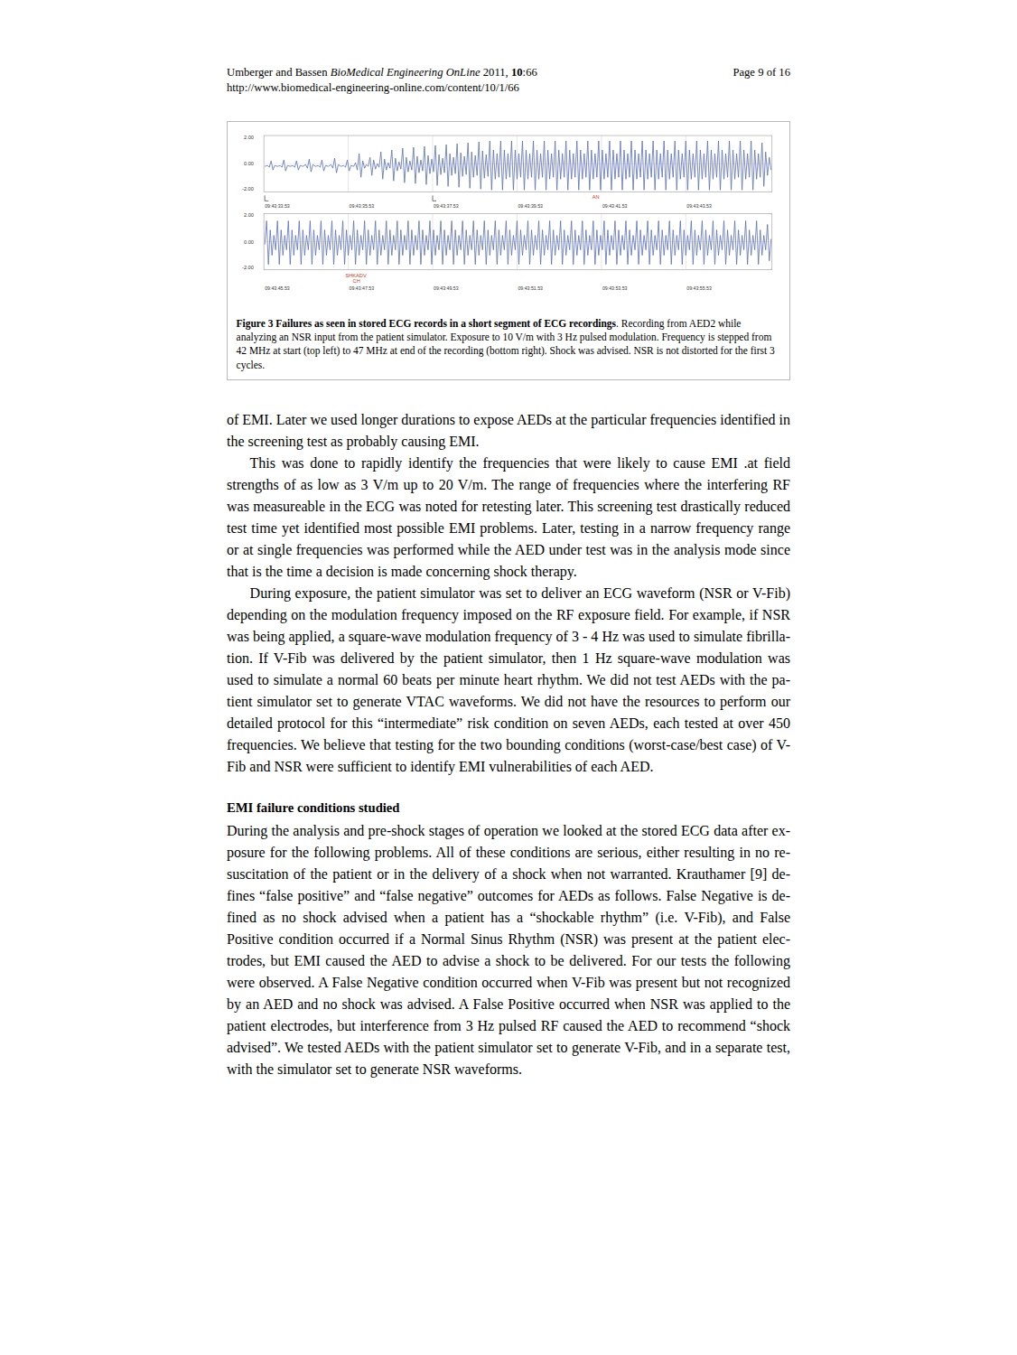Umberger and Bassen BioMedical Engineering OnLine 2011, 10:66 http://www.biomedical-engineering-online.com/content/10/1/66
Page 9 of 16
2.00 0.00 -2.00 AN 09:43:33.53 09:43:35.53 09:43:37.53 09:43:39.53 09:43:41.53 09:43:43.53 2.00 0.00 -2.00 SHKADV CH 09:43:45.53 09:43:47.53 09:43:49.53 09:43:51.53 09:43:53.53 09:43:55.53
Figure 3 Failures as seen in stored ECG records in a short segment of ECG recordings. Recording from AED2 while analyzing an NSR input from the patient simulator. Exposure to 10 V/m with 3 Hz pulsed modulation. Frequency is stepped from 42 MHz at start (top left) to 47 MHz at end of the recording (bottom right). Shock was advised. NSR is not distorted for the first 3 cycles.
of EMI. Later we used longer durations to expose AEDs at the particular frequencies identified in the screening test as probably causing EMI.
This was done to rapidly identify the frequencies that were likely to cause EMI .at field strengths of as low as 3 V/m up to 20 V/m. The range of frequencies where the interfering RF was measureable in the ECG was noted for retesting later. This screening test drastically reduced test time yet identified most possible EMI problems. Later, testing in a narrow frequency range or at single frequencies was performed while the AED under test was in the analysis mode since that is the time a decision is made concerning shock therapy.
During exposure, the patient simulator was set to deliver an ECG waveform (NSR or V-Fib) depending on the modulation frequency imposed on the RF exposure field. For example, if NSR was being applied, a square-wave modulation frequency of 3 - 4 Hz was used to simulate fibrillation. If V-Fib was delivered by the patient simulator, then 1 Hz square-wave modulation was used to simulate a normal 60 beats per minute heart rhythm. We did not test AEDs with the patient simulator set to generate VTAC waveforms. We did not have the resources to perform our detailed protocol for this “intermediate” risk condition on seven AEDs, each tested at over 450 frequencies. We believe that testing for the two bounding conditions (worst-case/best case) of V-Fib and NSR were sufficient to identify EMI vulnerabilities of each AED.
EMI failure conditions studied
During the analysis and pre-shock stages of operation we looked at the stored ECG data after exposure for the following problems. All of these conditions are serious, either resulting in no resuscitation of the patient or in the delivery of a shock when not warranted. Krauthamer [9] defines “false positive” and “false negative” outcomes for AEDs as follows. False Negative is defined as no shock advised when a patient has a “shockable rhythm” (i.e. V-Fib), and False Positive condition occurred if a Normal Sinus Rhythm (NSR) was present at the patient electrodes, but EMI caused the AED to advise a shock to be delivered. For our tests the following were observed. A False Negative condition occurred when V-Fib was present but not recognized by an AED and no shock was advised. A False Positive occurred when NSR was applied to the patient electrodes, but interference from 3 Hz pulsed RF caused the AED to recommend “shock advised”. We tested AEDs with the patient simulator set to generate V-Fib, and in a separate test, with the simulator set to generate NSR waveforms.